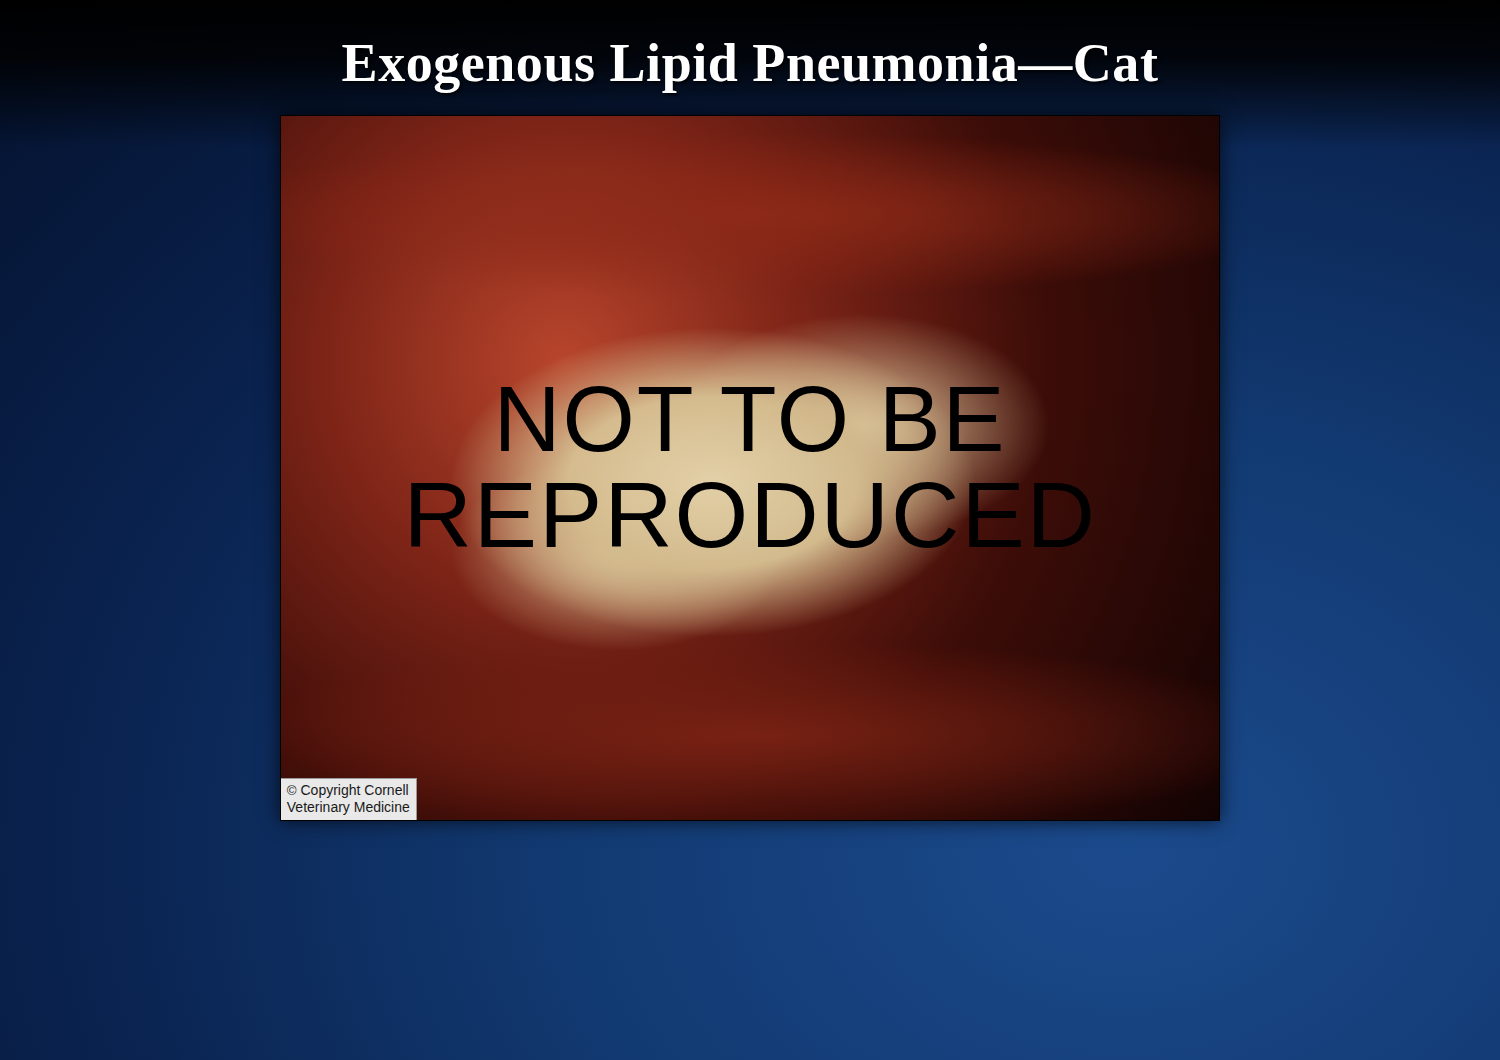Exogenous Lipid Pneumonia—Cat
NOT TO BE REPRODUCED
© Copyright Cornell
Veterinary Medicine